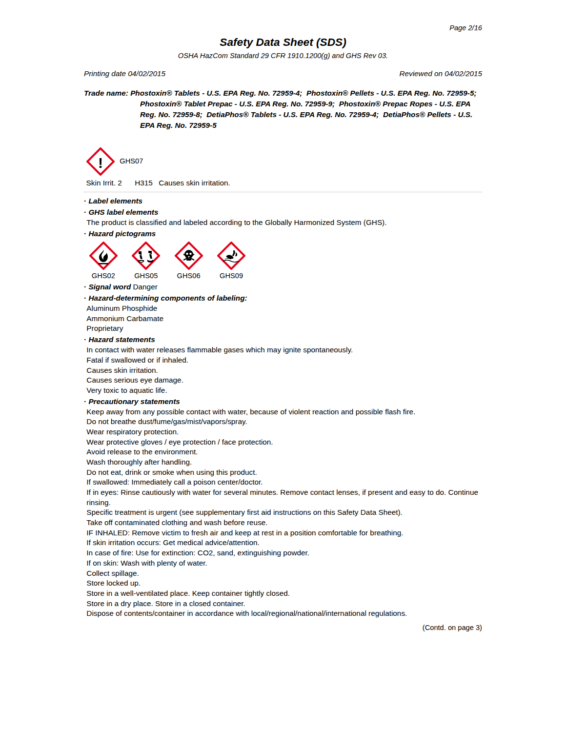Page 2/16
Safety Data Sheet (SDS)
OSHA HazCom Standard 29 CFR 1910.1200(g) and GHS Rev 03.
Printing date 04/02/2015 Reviewed on 04/02/2015
Trade name: Phostoxin® Tablets - U.S. EPA Reg. No. 72959-4; Phostoxin® Pellets - U.S. EPA Reg. No. 72959-5; Phostoxin® Tablet Prepac - U.S. EPA Reg. No. 72959-9; Phostoxin® Prepac Ropes - U.S. EPA Reg. No. 72959-8; DetiaPhos® Tablets - U.S. EPA Reg. No. 72959-4; DetiaPhos® Pellets - U.S. EPA Reg. No. 72959-5
! GHS07
Skin Irrit. 2 H315 Causes skin irritation.
Label elements
GHS label elements
The product is classified and labeled according to the Globally Harmonized System (GHS).
Hazard pictograms
GHS02
GHS05
GHS06
GHS09
Signal word Danger
Hazard-determining components of labeling:
Aluminum Phosphide
Ammonium Carbamate
Proprietary
Hazard statements
In contact with water releases flammable gases which may ignite spontaneously.
Fatal if swallowed or if inhaled.
Causes skin irritation.
Causes serious eye damage.
Very toxic to aquatic life.
Precautionary statements
Keep away from any possible contact with water, because of violent reaction and possible flash fire.
Do not breathe dust/fume/gas/mist/vapors/spray.
Wear respiratory protection.
Wear protective gloves / eye protection / face protection.
Avoid release to the environment.
Wash thoroughly after handling.
Do not eat, drink or smoke when using this product.
If swallowed: Immediately call a poison center/doctor.
If in eyes: Rinse cautiously with water for several minutes. Remove contact lenses, if present and easy to do. Continue rinsing.
Specific treatment is urgent (see supplementary first aid instructions on this Safety Data Sheet).
Take off contaminated clothing and wash before reuse.
IF INHALED: Remove victim to fresh air and keep at rest in a position comfortable for breathing.
If skin irritation occurs: Get medical advice/attention.
In case of fire: Use for extinction: CO2, sand, extinguishing powder.
If on skin: Wash with plenty of water.
Collect spillage.
Store locked up.
Store in a well-ventilated place. Keep container tightly closed.
Store in a dry place. Store in a closed container.
Dispose of contents/container in accordance with local/regional/national/international regulations.
(Contd. on page 3)